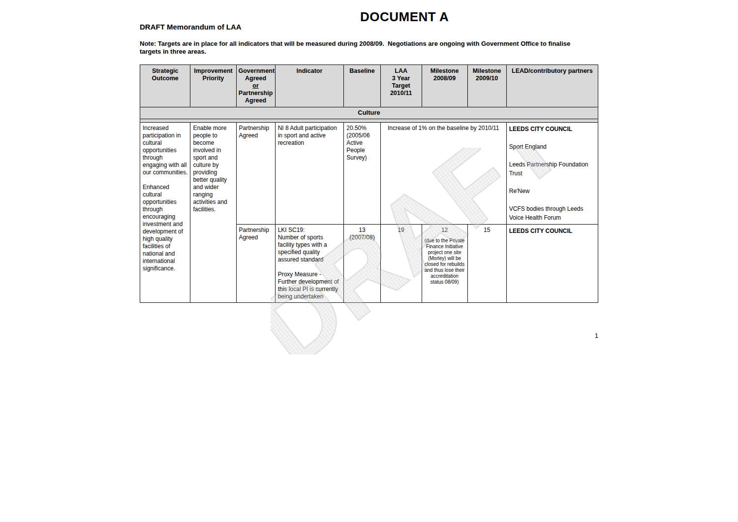DOCUMENT A
DRAFT Memorandum of LAA
Note: Targets are in place for all indicators that will be measured during 2008/09. Negotiations are ongoing with Government Office to finalise targets in three areas.
| Strategic Outcome | Improvement Priority | Government Agreed or Partnership Agreed | Indicator | Baseline | LAA 3 Year Target 2010/11 | Milestone 2008/09 | Milestone 2009/10 | LEAD/contributory partners |
| --- | --- | --- | --- | --- | --- | --- | --- | --- |
| Culture |
| Increased participation in cultural opportunities through engaging with all our communities. Enhanced cultural opportunities through encouraging investment and development of high quality facilities of national and international significance. | Enable more people to become involved in sport and culture by providing better quality and wider ranging activities and facilities. | Partnership Agreed | NI 8 Adult participation in sport and active recreation | 20.50% (2005/06 Active People Survey) | Increase of 1% on the baseline by 2010/11 | LEEDS CITY COUNCIL Sport England Leeds Partnership Foundation Trust Re'New VCFS bodies through Leeds Voice Health Forum |
| Partnership Agreed | LKI SC19: Number of sports facility types with a specified quality assured standard Proxy Measure - Further development of this local PI is currently being undertaken | 13 (2007/08) | 19 | 12 (due to the Private Finance Initiative project one site (Morley) will be closed for rebuilds and thus lose their accreditation status 08/09) | 15 | LEEDS CITY COUNCIL |
DRAFT
1